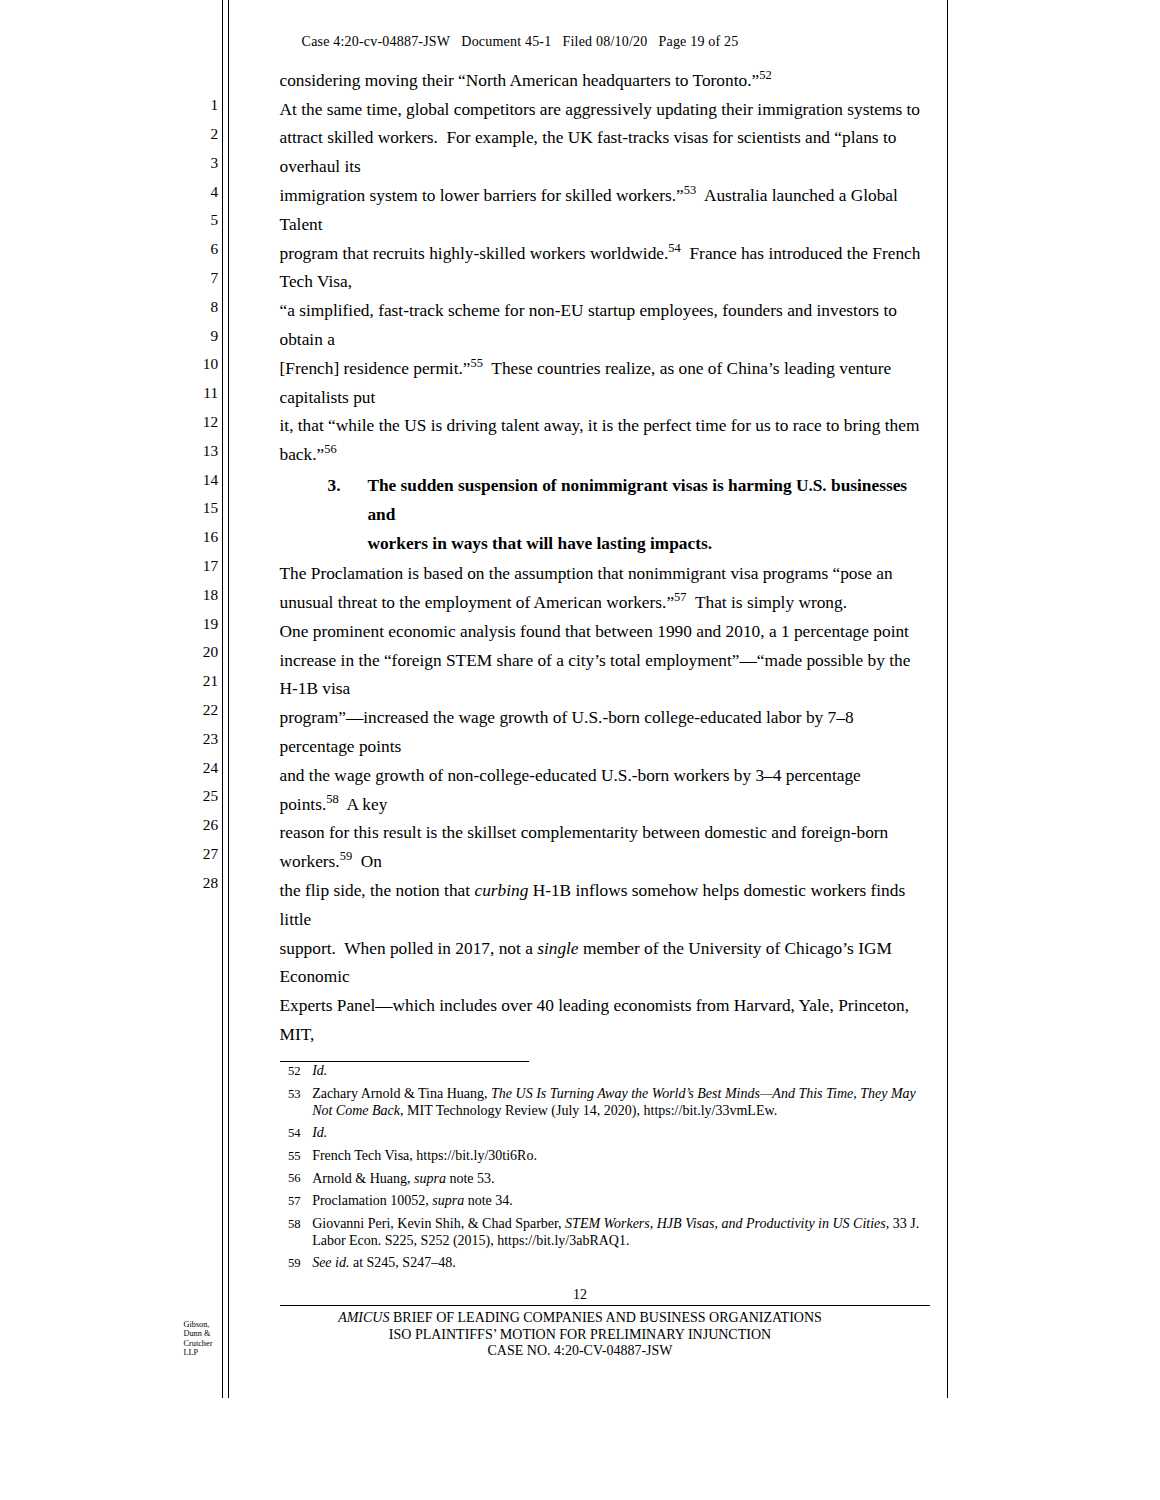Case 4:20-cv-04887-JSW Document 45-1 Filed 08/10/20 Page 19 of 25
1
2
3
4
5
6
7
8
9
10
11
12
13
14
15
16
17
18
19
20
21
22
23
24
25
26
27
28
considering moving their “North American headquarters to Toronto.”52
At the same time, global competitors are aggressively updating their immigration systems to
attract skilled workers. For example, the UK fast-tracks visas for scientists and “plans to overhaul its
immigration system to lower barriers for skilled workers.”53 Australia launched a Global Talent
program that recruits highly-skilled workers worldwide.54 France has introduced the French Tech Visa,
“a simplified, fast-track scheme for non-EU startup employees, founders and investors to obtain a
[French] residence permit.”55 These countries realize, as one of China’s leading venture capitalists put
it, that “while the US is driving talent away, it is the perfect time for us to race to bring them back.”56
3.
The sudden suspension of nonimmigrant visas is harming U.S. businesses and
workers in ways that will have lasting impacts.
The Proclamation is based on the assumption that nonimmigrant visa programs “pose an
unusual threat to the employment of American workers.”57 That is simply wrong.
One prominent economic analysis found that between 1990 and 2010, a 1 percentage point
increase in the “foreign STEM share of a city’s total employment”—“made possible by the H-1B visa
program”—increased the wage growth of U.S.-born college-educated labor by 7–8 percentage points
and the wage growth of non-college-educated U.S.-born workers by 3–4 percentage points.58 A key
reason for this result is the skillset complementarity between domestic and foreign-born workers.59 On
the flip side, the notion that curbing H-1B inflows somehow helps domestic workers finds little
support. When polled in 2017, not a single member of the University of Chicago’s IGM Economic
Experts Panel—which includes over 40 leading economists from Harvard, Yale, Princeton, MIT,
52
Id.
53
Zachary Arnold & Tina Huang, The US Is Turning Away the World’s Best Minds—And This Time, They May Not Come Back, MIT Technology Review (July 14, 2020), https://bit.ly/33vmLEw.
54
Id.
55
French Tech Visa, https://bit.ly/30ti6Ro.
56
Arnold & Huang, supra note 53.
57
Proclamation 10052, supra note 34.
58
Giovanni Peri, Kevin Shih, & Chad Sparber, STEM Workers, HJB Visas, and Productivity in US Cities, 33 J. Labor Econ. S225, S252 (2015), https://bit.ly/3abRAQ1.
59
See id. at S245, S247–48.
12
AMICUS BRIEF OF LEADING COMPANIES AND BUSINESS ORGANIZATIONS
ISO PLAINTIFFS’ MOTION FOR PRELIMINARY INJUNCTION
CASE NO. 4:20-CV-04887-JSW
Gibson, Dunn &
Crutcher LLP